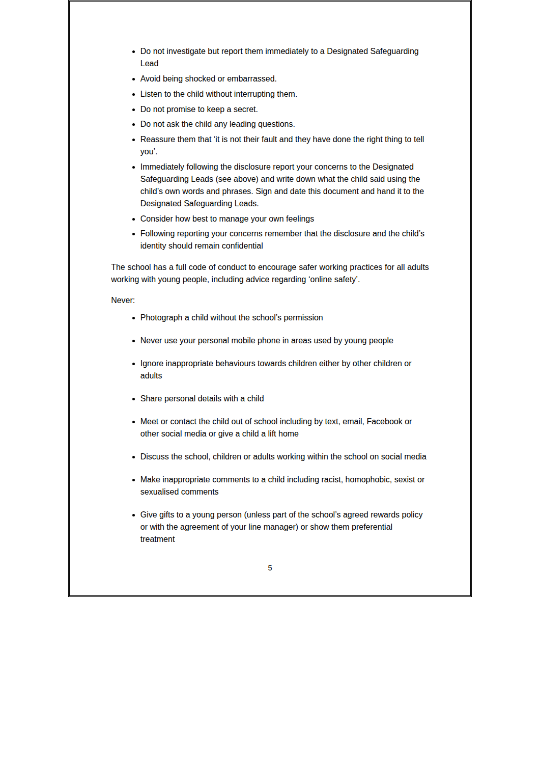Do not investigate but report them immediately to a Designated Safeguarding Lead
Avoid being shocked or embarrassed.
Listen to the child without interrupting them.
Do not promise to keep a secret.
Do not ask the child any leading questions.
Reassure them that ‘it is not their fault and they have done the right thing to tell you’.
Immediately following the disclosure report your concerns to the Designated Safeguarding Leads (see above) and write down what the child said using the child’s own words and phrases. Sign and date this document and hand it to the Designated Safeguarding Leads.
Consider how best to manage your own feelings
Following reporting your concerns remember that the disclosure and the child’s identity should remain confidential
The school has a full code of conduct to encourage safer working practices for all adults working with young people, including advice regarding ‘online safety’.
Never:
Photograph a child without the school’s permission
Never use your personal mobile phone in areas used by young people
Ignore inappropriate behaviours towards children either by other children or adults
Share personal details with a child
Meet or contact the child out of school including by text, email, Facebook or other social media or give a child a lift home
Discuss the school, children or adults working within the school on social media
Make inappropriate comments to a child including racist, homophobic, sexist or sexualised comments
Give gifts to a young person (unless part of the school’s agreed rewards policy or with the agreement of your line manager) or show them preferential treatment
5